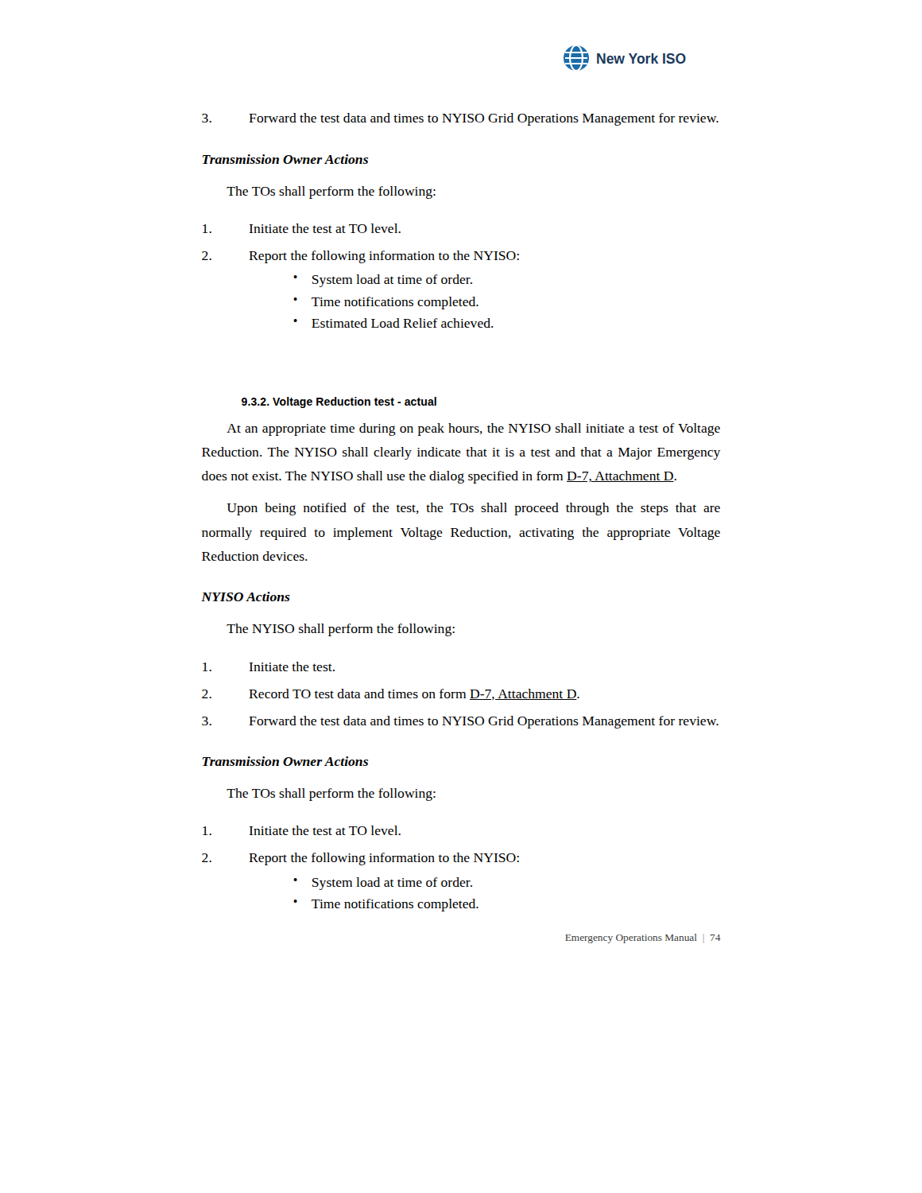New York ISO
3. Forward the test data and times to NYISO Grid Operations Management for review.
Transmission Owner Actions
The TOs shall perform the following:
1. Initiate the test at TO level.
2. Report the following information to the NYISO:
System load at time of order.
Time notifications completed.
Estimated Load Relief achieved.
9.3.2. Voltage Reduction test - actual
At an appropriate time during on peak hours, the NYISO shall initiate a test of Voltage Reduction. The NYISO shall clearly indicate that it is a test and that a Major Emergency does not exist. The NYISO shall use the dialog specified in form D-7, Attachment D.
Upon being notified of the test, the TOs shall proceed through the steps that are normally required to implement Voltage Reduction, activating the appropriate Voltage Reduction devices.
NYISO Actions
The NYISO shall perform the following:
1. Initiate the test.
2. Record TO test data and times on form D-7, Attachment D.
3. Forward the test data and times to NYISO Grid Operations Management for review.
Transmission Owner Actions
The TOs shall perform the following:
1. Initiate the test at TO level.
2. Report the following information to the NYISO:
System load at time of order.
Time notifications completed.
Emergency Operations Manual|74